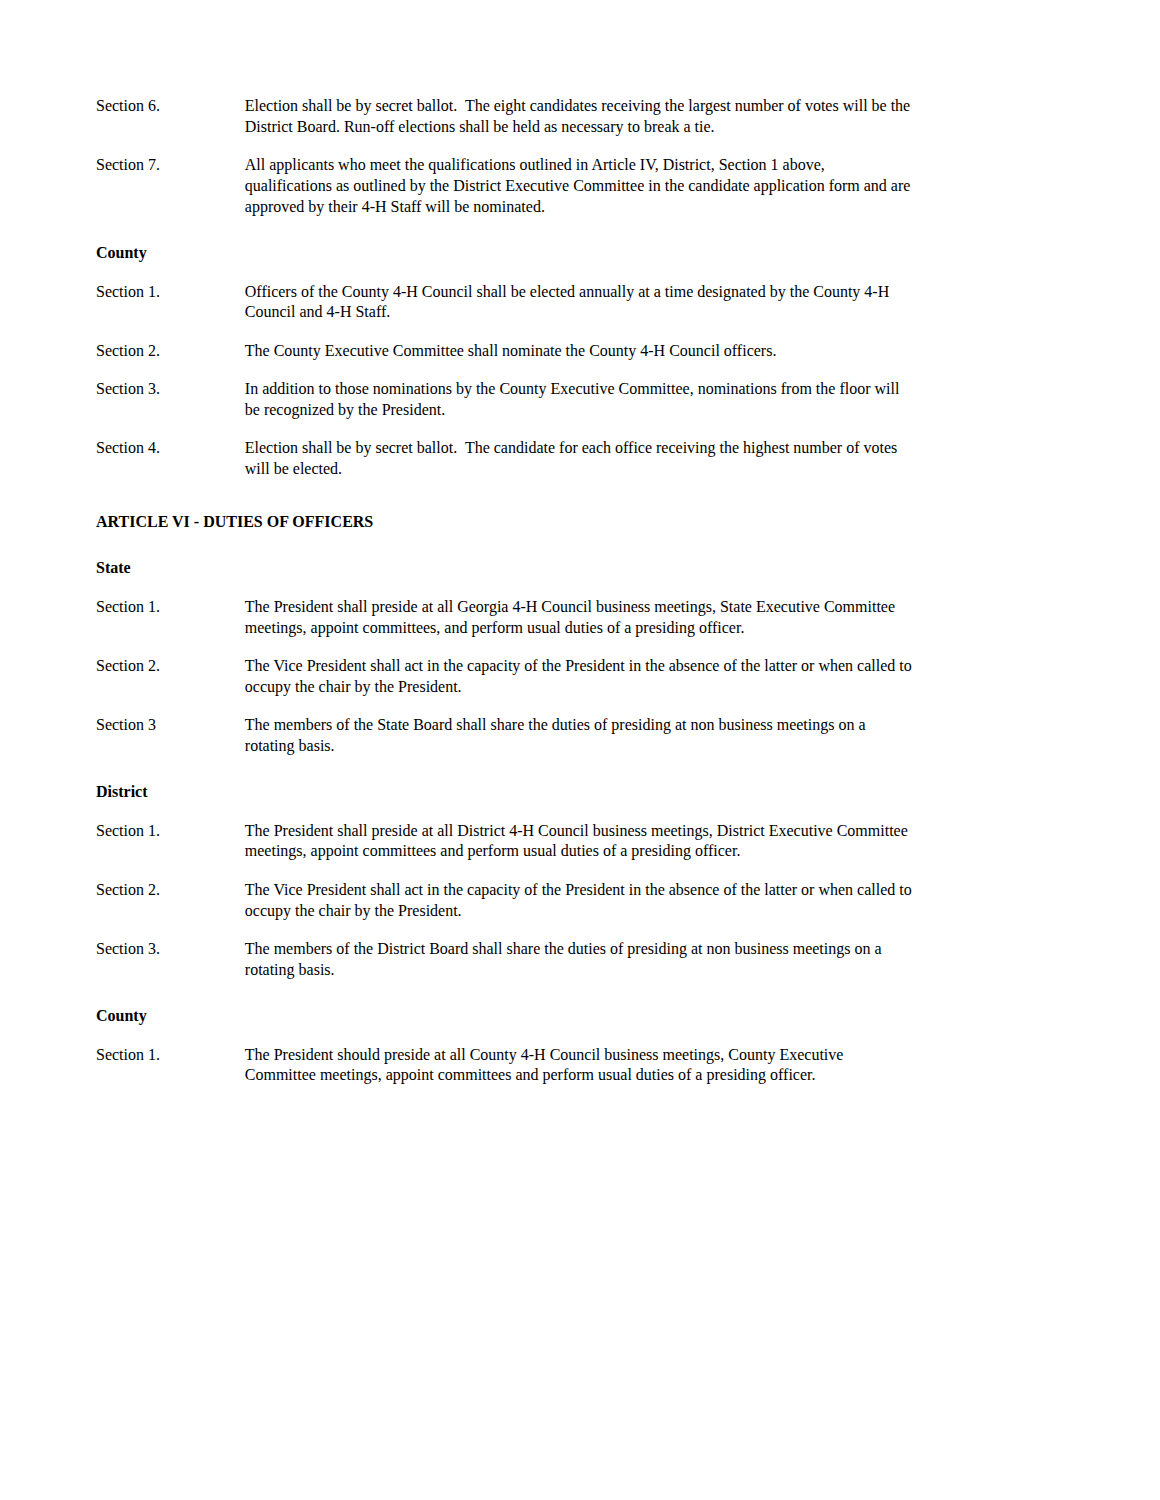Section 6.
Election shall be by secret ballot. The eight candidates receiving the largest number of votes will be the District Board. Run-off elections shall be held as necessary to break a tie.
Section 7.
All applicants who meet the qualifications outlined in Article IV, District, Section 1 above, qualifications as outlined by the District Executive Committee in the candidate application form and are approved by their 4-H Staff will be nominated.
County
Section 1.
Officers of the County 4-H Council shall be elected annually at a time designated by the County 4-H Council and 4-H Staff.
Section 2.
The County Executive Committee shall nominate the County 4-H Council officers.
Section 3.
In addition to those nominations by the County Executive Committee, nominations from the floor will be recognized by the President.
Section 4.
Election shall be by secret ballot. The candidate for each office receiving the highest number of votes will be elected.
ARTICLE VI - DUTIES OF OFFICERS
State
Section 1.
The President shall preside at all Georgia 4-H Council business meetings, State Executive Committee meetings, appoint committees, and perform usual duties of a presiding officer.
Section 2.
The Vice President shall act in the capacity of the President in the absence of the latter or when called to occupy the chair by the President.
Section 3
The members of the State Board shall share the duties of presiding at non business meetings on a rotating basis.
District
Section 1.
The President shall preside at all District 4-H Council business meetings, District Executive Committee meetings, appoint committees and perform usual duties of a presiding officer.
Section 2.
The Vice President shall act in the capacity of the President in the absence of the latter or when called to occupy the chair by the President.
Section 3.
The members of the District Board shall share the duties of presiding at non business meetings on a rotating basis.
County
Section 1.
The President should preside at all County 4-H Council business meetings, County Executive Committee meetings, appoint committees and perform usual duties of a presiding officer.